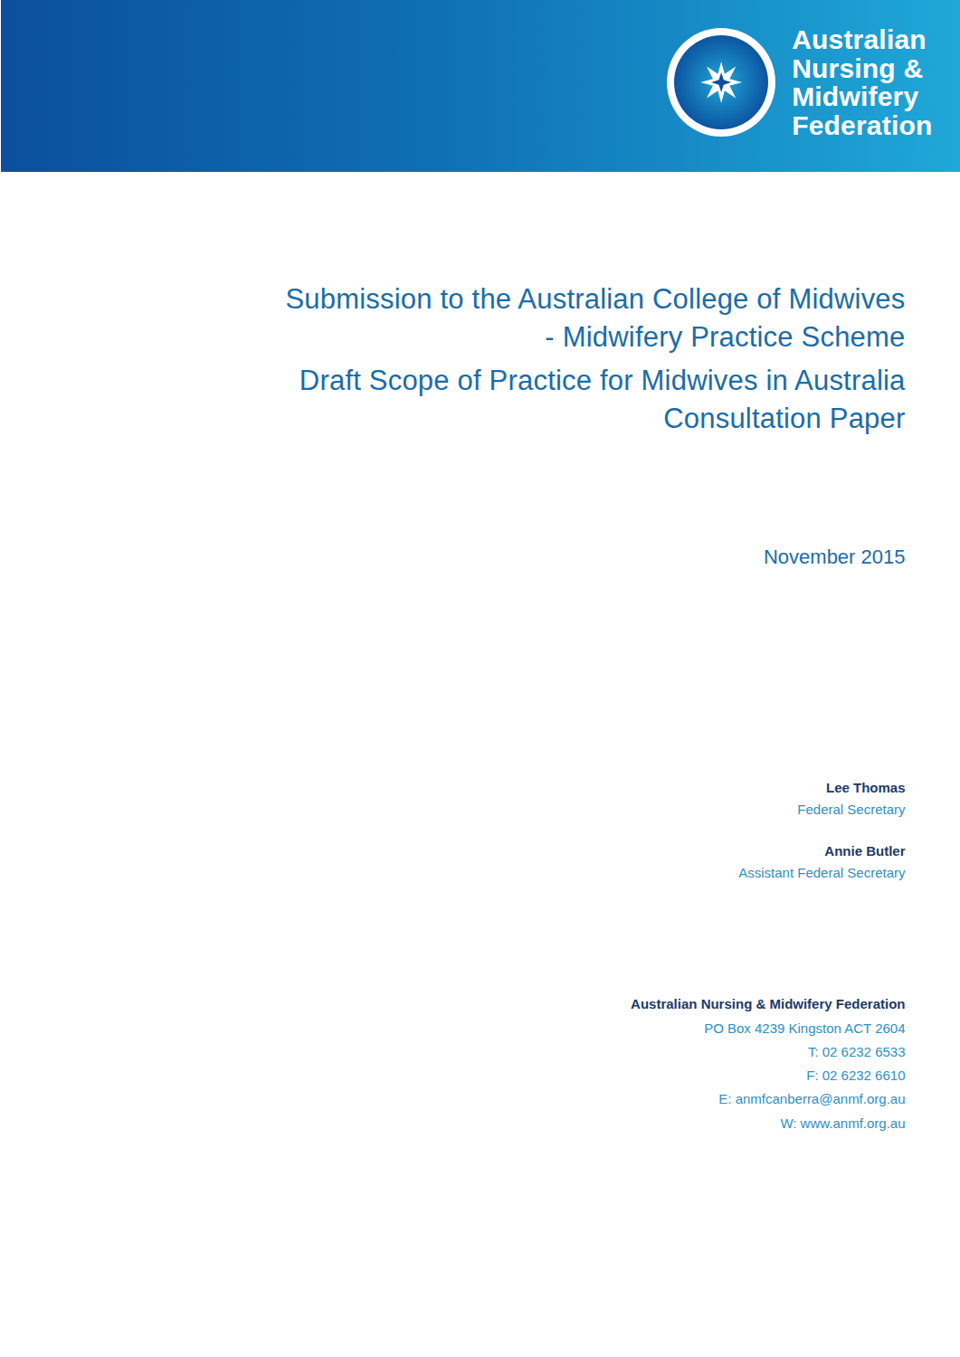Australian Nursing & Midwifery Federation
Submission to the Australian College of Midwives
- Midwifery Practice Scheme
Draft Scope of Practice for Midwives in Australia
Consultation Paper
November 2015
Lee Thomas
Federal Secretary
Annie Butler
Assistant Federal Secretary
Australian Nursing & Midwifery Federation
PO Box 4239 Kingston ACT 2604
T: 02 6232 6533
F: 02 6232 6610
E: anmfcanberra@anmf.org.au
W: www.anmf.org.au